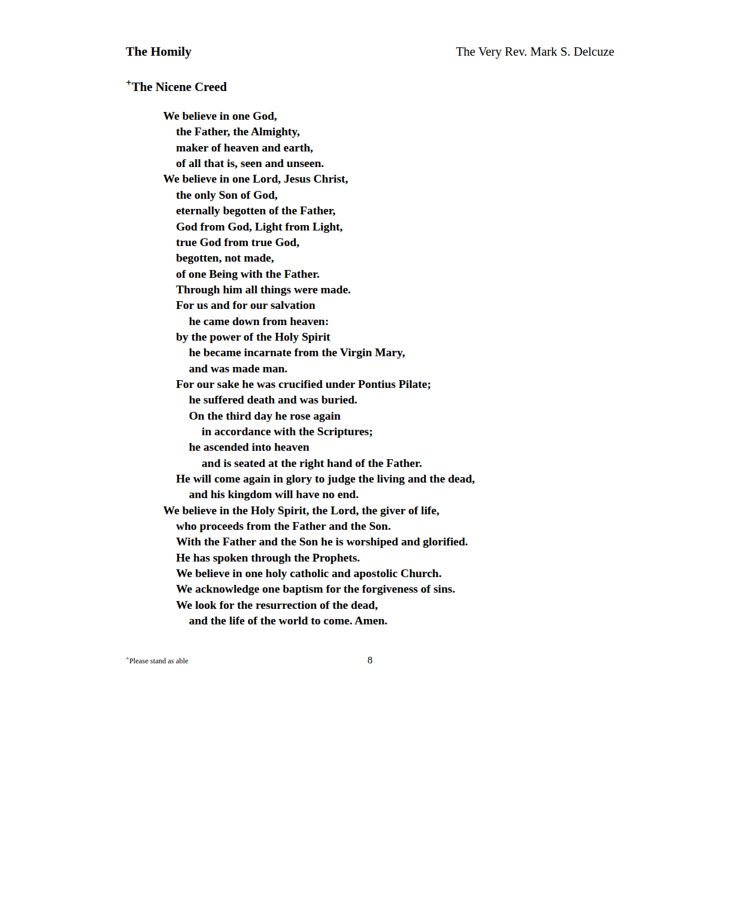The Homily
The Very Rev. Mark S. Delcuze
+The Nicene Creed
We believe in one God,
the Father, the Almighty,
maker of heaven and earth,
of all that is, seen and unseen.
We believe in one Lord, Jesus Christ,
the only Son of God,
eternally begotten of the Father,
God from God, Light from Light,
true God from true God,
begotten, not made,
of one Being with the Father.
Through him all things were made.
For us and for our salvation
he came down from heaven:
by the power of the Holy Spirit
he became incarnate from the Virgin Mary,
and was made man.
For our sake he was crucified under Pontius Pilate;
he suffered death and was buried.
On the third day he rose again
in accordance with the Scriptures;
he ascended into heaven
and is seated at the right hand of the Father.
He will come again in glory to judge the living and the dead,
and his kingdom will have no end.
We believe in the Holy Spirit, the Lord, the giver of life,
who proceeds from the Father and the Son.
With the Father and the Son he is worshiped and glorified.
He has spoken through the Prophets.
We believe in one holy catholic and apostolic Church.
We acknowledge one baptism for the forgiveness of sins.
We look for the resurrection of the dead,
and the life of the world to come. Amen.
+Please stand as able 8 +Please stand as able